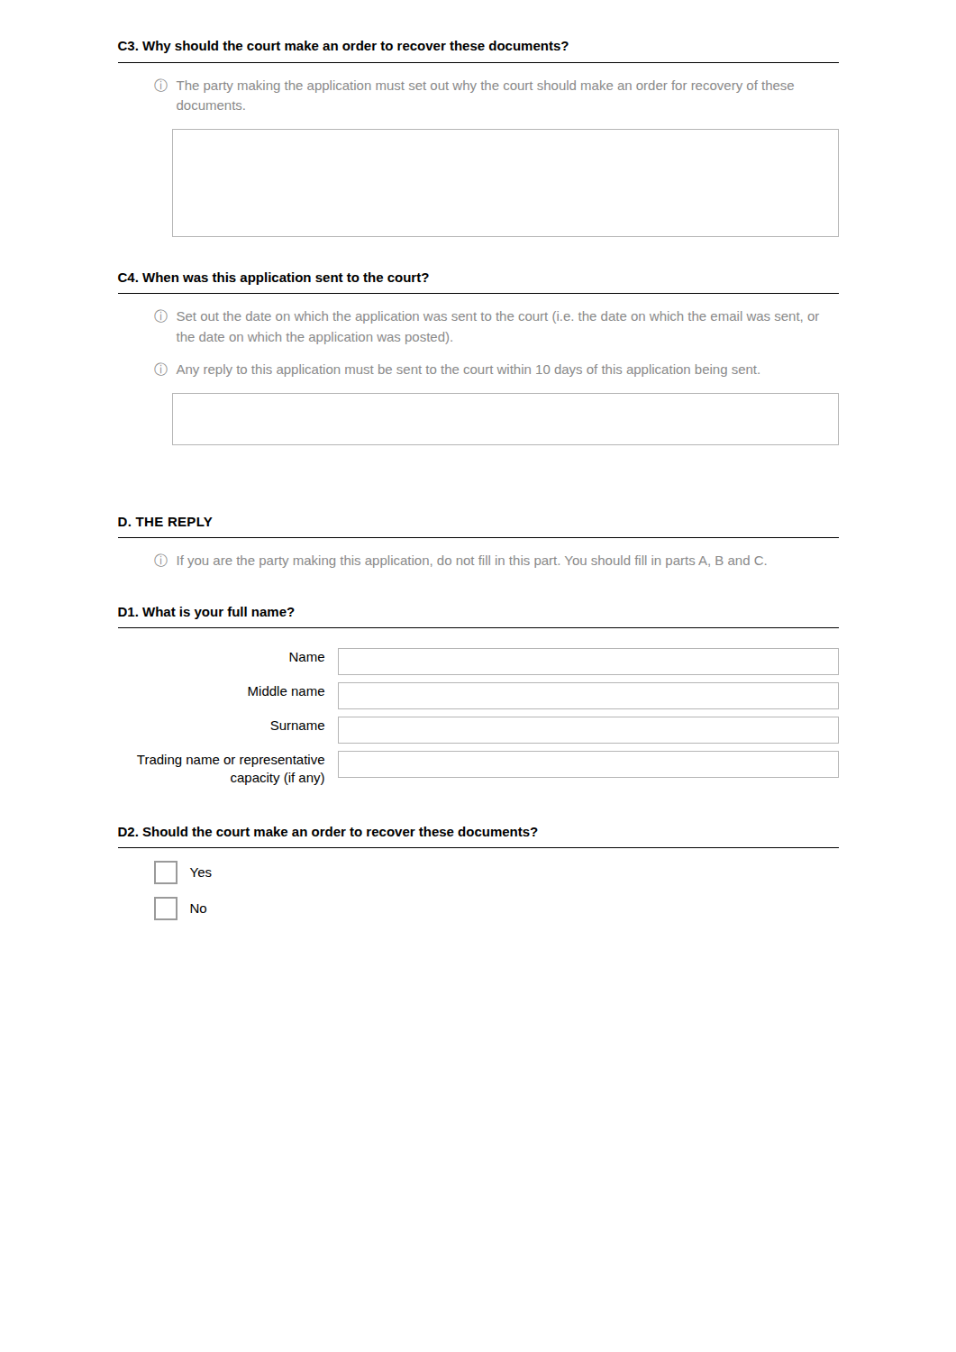C3. Why should the court make an order to recover these documents?
ⓘ
The party making the application must set out why the court should make an order for recovery of these documents.
C4. When was this application sent to the court?
ⓘ
Set out the date on which the application was sent to the court (i.e. the date on which the email was sent, or the date on which the application was posted).
ⓘ
Any reply to this application must be sent to the court within 10 days of this application being sent.
D. THE REPLY
ⓘ
If you are the party making this application, do not fill in this part. You should fill in parts A, B and C.
D1. What is your full name?
| Name | |
| Middle name | |
| Surname | |
| Trading name or representative capacity (if any) | |
D2. Should the court make an order to recover these documents?
Yes
No